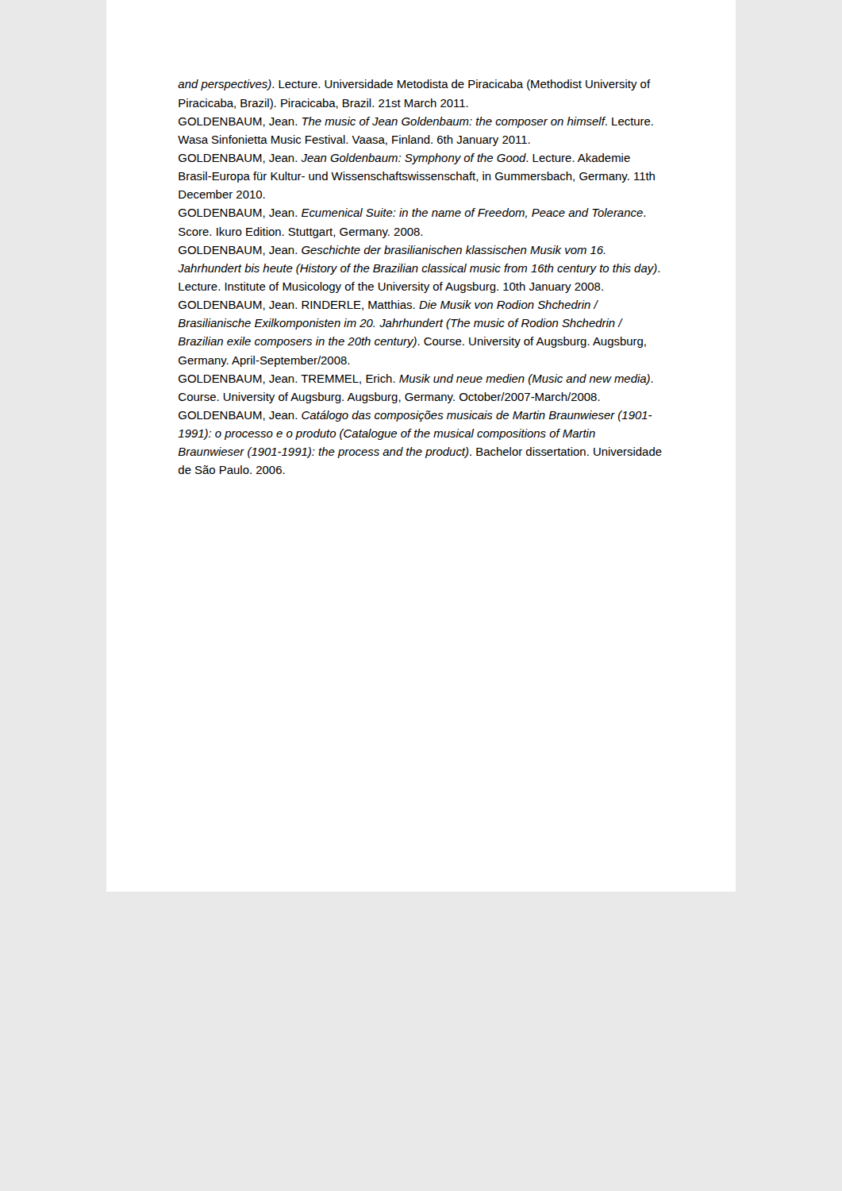and perspectives). Lecture. Universidade Metodista de Piracicaba (Methodist University of Piracicaba, Brazil). Piracicaba, Brazil. 21st March 2011.
GOLDENBAUM, Jean. The music of Jean Goldenbaum: the composer on himself. Lecture. Wasa Sinfonietta Music Festival. Vaasa, Finland. 6th January 2011.
GOLDENBAUM, Jean. Jean Goldenbaum: Symphony of the Good. Lecture. Akademie Brasil-Europa für Kultur- und Wissenschaftswissenschaft, in Gummersbach, Germany. 11th December 2010.
GOLDENBAUM, Jean. Ecumenical Suite: in the name of Freedom, Peace and Tolerance. Score. Ikuro Edition. Stuttgart, Germany. 2008.
GOLDENBAUM, Jean. Geschichte der brasilianischen klassischen Musik vom 16. Jahrhundert bis heute (History of the Brazilian classical music from 16th century to this day). Lecture. Institute of Musicology of the University of Augsburg. 10th January 2008.
GOLDENBAUM, Jean. RINDERLE, Matthias. Die Musik von Rodion Shchedrin / Brasilianische Exilkomponisten im 20. Jahrhundert (The music of Rodion Shchedrin / Brazilian exile composers in the 20th century). Course. University of Augsburg. Augsburg, Germany. April-September/2008.
GOLDENBAUM, Jean. TREMMEL, Erich. Musik und neue medien (Music and new media). Course. University of Augsburg. Augsburg, Germany. October/2007-March/2008.
GOLDENBAUM, Jean. Catálogo das composições musicais de Martin Braunwieser (1901-1991): o processo e o produto (Catalogue of the musical compositions of Martin Braunwieser (1901-1991): the process and the product). Bachelor dissertation. Universidade de São Paulo. 2006.